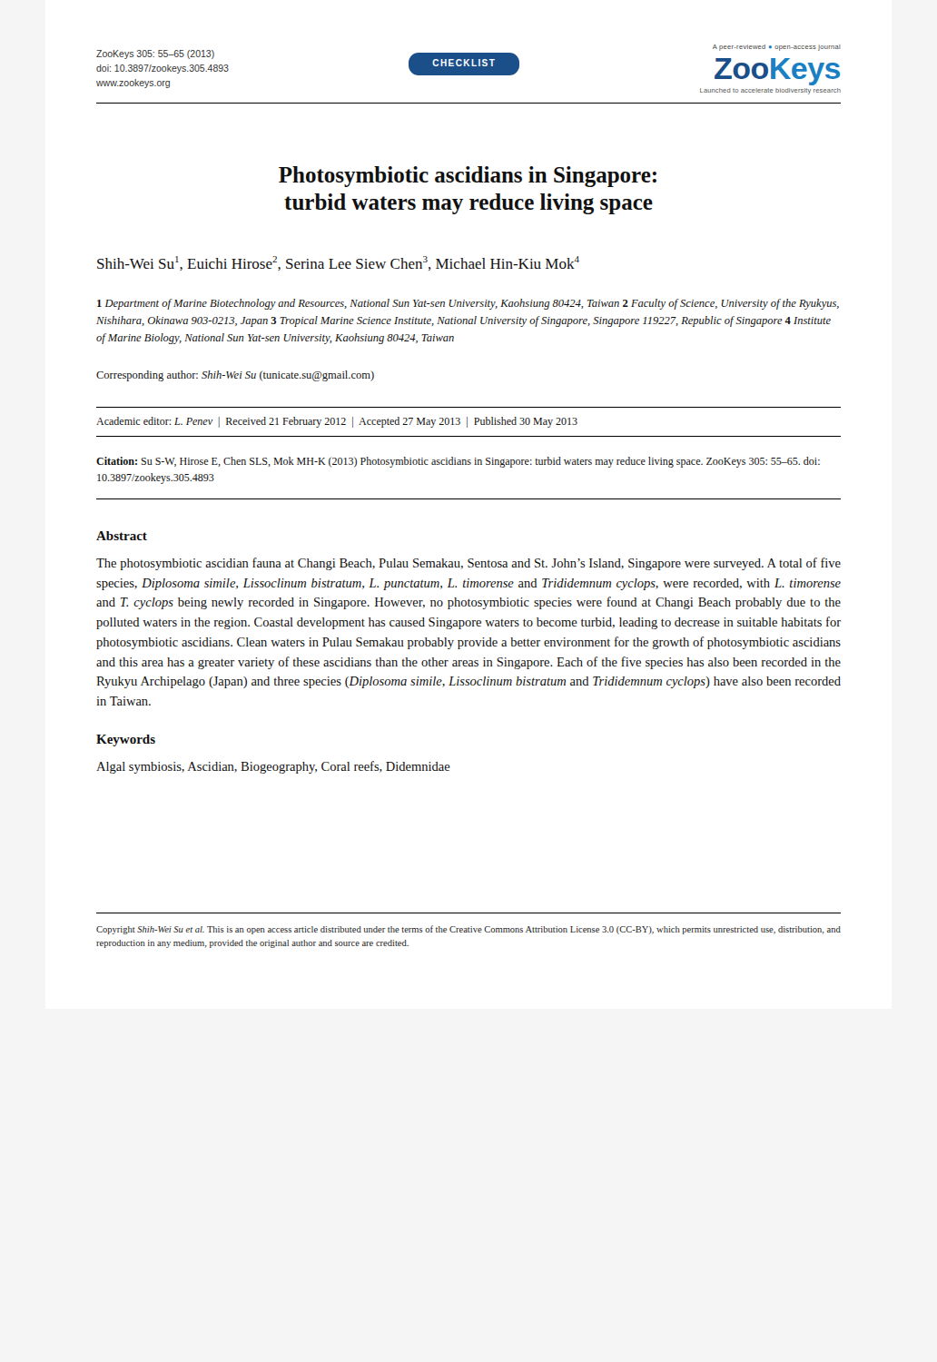ZooKeys 305: 55–65 (2013)
doi: 10.3897/zookeys.305.4893
www.zookeys.org
Checklist
A peer-reviewed ● open-access journal
Zoo Keys
Launched to accelerate biodiversity research
Photosymbiotic ascidians in Singapore:
turbid waters may reduce living space
Shih-Wei Su1, Euichi Hirose2, Serina Lee Siew Chen3, Michael Hin-Kiu Mok4
1 Department of Marine Biotechnology and Resources, National Sun Yat-sen University, Kaohsiung 80424, Taiwan 2 Faculty of Science, University of the Ryukyus, Nishihara, Okinawa 903-0213, Japan 3 Tropical Marine Science Institute, National University of Singapore, Singapore 119227, Republic of Singapore 4 Institute of Marine Biology, National Sun Yat-sen University, Kaohsiung 80424, Taiwan
Corresponding author: Shih-Wei Su (tunicate.su@gmail.com)
Academic editor: L. Penev | Received 21 February 2012 | Accepted 27 May 2013 | Published 30 May 2013
Citation: Su S-W, Hirose E, Chen SLS, Mok MH-K (2013) Photosymbiotic ascidians in Singapore: turbid waters may reduce living space. ZooKeys 305: 55–65. doi: 10.3897/zookeys.305.4893
Abstract
The photosymbiotic ascidian fauna at Changi Beach, Pulau Semakau, Sentosa and St. John’s Island, Singapore were surveyed. A total of five species, Diplosoma simile, Lissoclinum bistratum, L. punctatum, L. timorense and Trididemnum cyclops, were recorded, with L. timorense and T. cyclops being newly recorded in Singapore. However, no photosymbiotic species were found at Changi Beach probably due to the polluted waters in the region. Coastal development has caused Singapore waters to become turbid, leading to decrease in suitable habitats for photosymbiotic ascidians. Clean waters in Pulau Semakau probably provide a better environment for the growth of photosymbiotic ascidians and this area has a greater variety of these ascidians than the other areas in Singapore. Each of the five species has also been recorded in the Ryukyu Archipelago (Japan) and three species (Diplosoma simile, Lissoclinum bistratum and Trididemnum cyclops) have also been recorded in Taiwan.
Keywords
Algal symbiosis, Ascidian, Biogeography, Coral reefs, Didemnidae
Copyright Shih-Wei Su et al. This is an open access article distributed under the terms of the Creative Commons Attribution License 3.0 (CC-BY), which permits unrestricted use, distribution, and reproduction in any medium, provided the original author and source are credited.